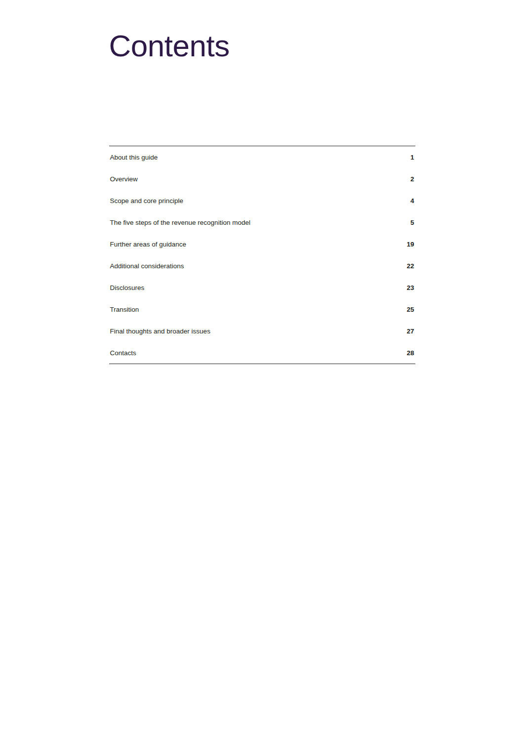Contents
| About this guide | 1 |
| Overview | 2 |
| Scope and core principle | 4 |
| The five steps of the revenue recognition model | 5 |
| Further areas of guidance | 19 |
| Additional considerations | 22 |
| Disclosures | 23 |
| Transition | 25 |
| Final thoughts and broader issues | 27 |
| Contacts | 28 |